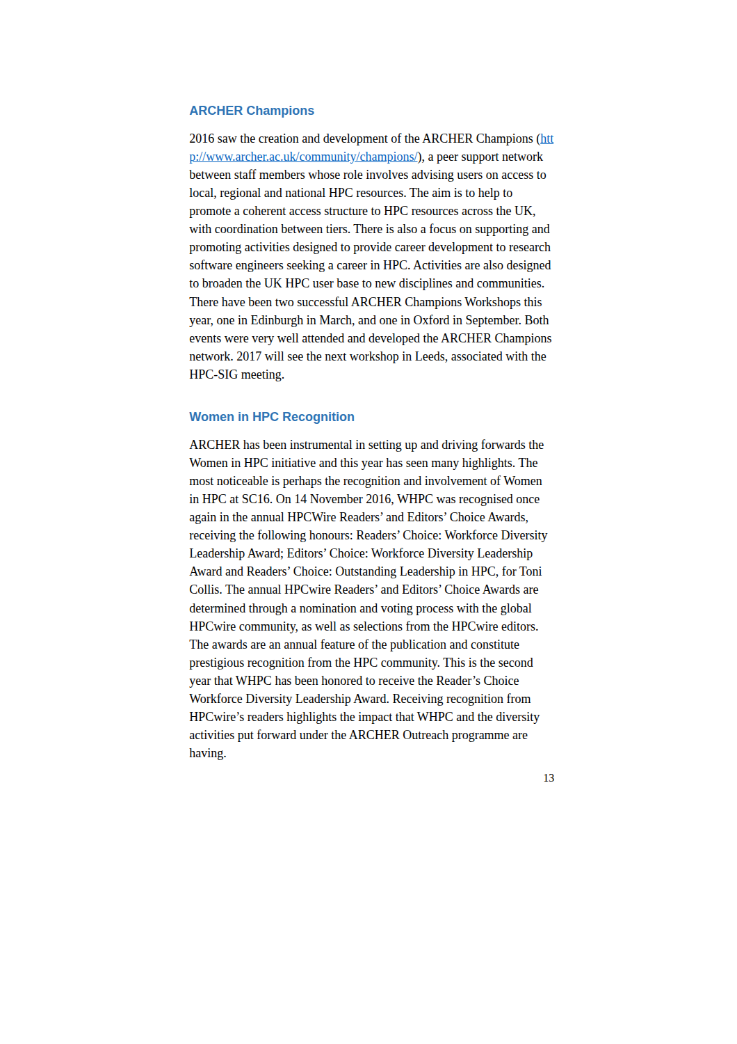ARCHER Champions
2016 saw the creation and development of the ARCHER Champions (http://www.archer.ac.uk/community/champions/), a peer support network between staff members whose role involves advising users on access to local, regional and national HPC resources. The aim is to help to promote a coherent access structure to HPC resources across the UK, with coordination between tiers. There is also a focus on supporting and promoting activities designed to provide career development to research software engineers seeking a career in HPC. Activities are also designed to broaden the UK HPC user base to new disciplines and communities. There have been two successful ARCHER Champions Workshops this year, one in Edinburgh in March, and one in Oxford in September. Both events were very well attended and developed the ARCHER Champions network. 2017 will see the next workshop in Leeds, associated with the HPC-SIG meeting.
Women in HPC Recognition
ARCHER has been instrumental in setting up and driving forwards the Women in HPC initiative and this year has seen many highlights. The most noticeable is perhaps the recognition and involvement of Women in HPC at SC16. On 14 November 2016, WHPC was recognised once again in the annual HPCWire Readers’ and Editors’ Choice Awards, receiving the following honours: Readers’ Choice: Workforce Diversity Leadership Award; Editors’ Choice: Workforce Diversity Leadership Award and Readers’ Choice: Outstanding Leadership in HPC, for Toni Collis. The annual HPCwire Readers’ and Editors’ Choice Awards are determined through a nomination and voting process with the global HPCwire community, as well as selections from the HPCwire editors. The awards are an annual feature of the publication and constitute prestigious recognition from the HPC community. This is the second year that WHPC has been honored to receive the Reader’s Choice Workforce Diversity Leadership Award. Receiving recognition from HPCwire’s readers highlights the impact that WHPC and the diversity activities put forward under the ARCHER Outreach programme are having.
13